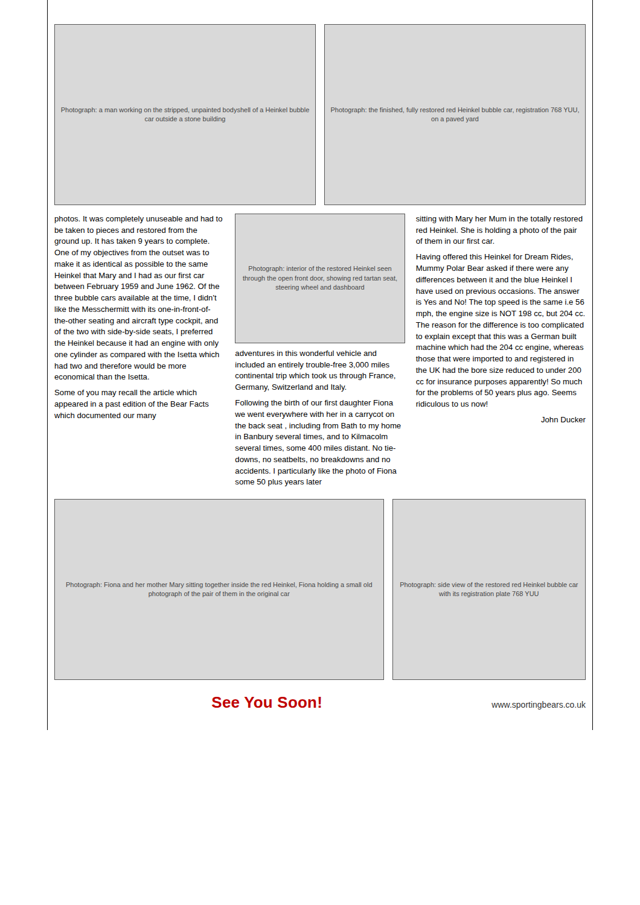Photograph: a man working on the stripped, unpainted bodyshell of a Heinkel bubble car outside a stone building
Photograph: the finished, fully restored red Heinkel bubble car, registration 768 YUU, on a paved yard
photos. It was completely unuseable and had to be taken to pieces and restored from the ground up. It has taken 9 years to complete. One of my objectives from the outset was to make it as identical as possible to the same Heinkel that Mary and I had as our first car between February 1959 and June 1962. Of the three bubble cars available at the time, I didn't like the Messchermitt with its one-in-front-of-the-other seating and aircraft type cockpit, and of the two with side-by-side seats, I preferred the Heinkel because it had an engine with only one cylinder as compared with the Isetta which had two and therefore would be more economical than the Isetta.
Some of you may recall the article which appeared in a past edition of the Bear Facts which documented our many
Photograph: interior of the restored Heinkel seen through the open front door, showing red tartan seat, steering wheel and dashboard
adventures in this wonderful vehicle and included an entirely trouble-free 3,000 miles continental trip which took us through France, Germany, Switzerland and Italy.
Following the birth of our first daughter Fiona we went everywhere with her in a carrycot on the back seat , including from Bath to my home in Banbury several times, and to Kilmacolm several times, some 400 miles distant. No tie-downs, no seatbelts, no breakdowns and no accidents. I particularly like the photo of Fiona some 50 plus years later
sitting with Mary her Mum in the totally restored red Heinkel. She is holding a photo of the pair of them in our first car.
Having offered this Heinkel for Dream Rides, Mummy Polar Bear asked if there were any differences between it and the blue Heinkel I have used on previous occasions. The answer is Yes and No! The top speed is the same i.e 56 mph, the engine size is NOT 198 cc, but 204 cc. The reason for the difference is too complicated to explain except that this was a German built machine which had the 204 cc engine, whereas those that were imported to and registered in the UK had the bore size reduced to under 200 cc for insurance purposes apparently! So much for the problems of 50 years plus ago. Seems ridiculous to us now!
John Ducker
Photograph: Fiona and her mother Mary sitting together inside the red Heinkel, Fiona holding a small old photograph of the pair of them in the original car
Photograph: side view of the restored red Heinkel bubble car with its registration plate 768 YUU
See You Soon!
www.sportingbears.co.uk